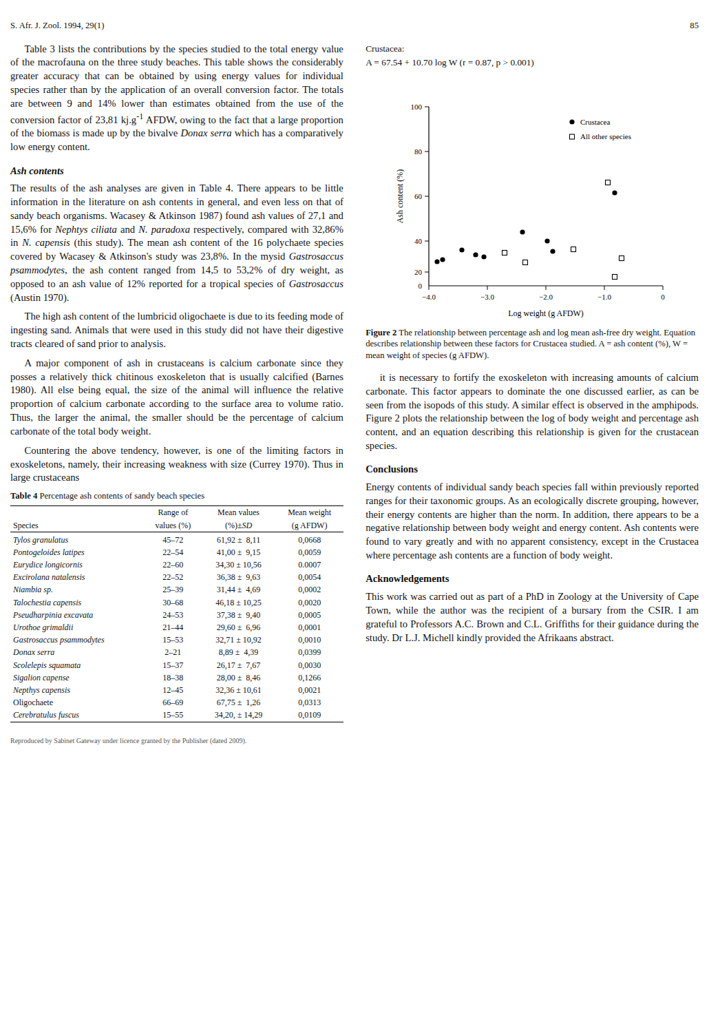S. Afr. J. Zool. 1994, 29(1) 85
Table 3 lists the contributions by the species studied to the total energy value of the macrofauna on the three study beaches. This table shows the considerably greater accuracy that can be obtained by using energy values for individual species rather than by the application of an overall conversion factor. The totals are between 9 and 14% lower than estimates obtained from the use of the conversion factor of 23,81 kj.g-1 AFDW, owing to the fact that a large proportion of the biomass is made up by the bivalve Donax serra which has a comparatively low energy content.
Ash contents
The results of the ash analyses are given in Table 4. There appears to be little information in the literature on ash contents in general, and even less on that of sandy beach organisms. Wacasey & Atkinson 1987) found ash values of 27,1 and 15,6% for Nephtys ciliata and N. paradoxa respectively, compared with 32,86% in N. capensis (this study). The mean ash content of the 16 polychaete species covered by Wacasey & Atkinson's study was 23,8%. In the mysid Gastrosaccus psammodytes, the ash content ranged from 14,5 to 53,2% of dry weight, as opposed to an ash value of 12% reported for a tropical species of Gastrosaccus (Austin 1970).
The high ash content of the lumbricid oligochaete is due to its feeding mode of ingesting sand. Animals that were used in this study did not have their digestive tracts cleared of sand prior to analysis.
A major component of ash in crustaceans is calcium carbonate since they posses a relatively thick chitinous exoskeleton that is usually calcified (Barnes 1980). All else being equal, the size of the animal will influence the relative proportion of calcium carbonate according to the surface area to volume ratio. Thus, the larger the animal, the smaller should be the percentage of calcium carbonate of the total body weight.
Countering the above tendency, however, is one of the limiting factors in exoskeletons, namely, their increasing weakness with size (Currey 1970). Thus in large crustaceans
Table 4 Percentage ash contents of sandy beach species
| | Range of | Mean values | Mean weight |
| --- | --- | --- | --- |
| Species | values (%) | (%)± SD | (g AFDW) |
| Tylos granulatus | 45–72 | 61,92 ± 8,11 | 0,0668 |
| Pontogeloides latipes | 22–54 | 41,00 ± 9,15 | 0,0059 |
| Eurydice longicornis | 22–60 | 34,30 ± 10,56 | 0.0007 |
| Excirolana natalensis | 22–52 | 36,38 ± 9,63 | 0,0054 |
| Niambia sp. | 25–39 | 31,44 ± 4,69 | 0,0002 |
| Talochestia capensis | 30–68 | 46,18 ± 10,25 | 0,0020 |
| Pseudharpinia excavata | 24–53 | 37,38 ± 9,40 | 0,0005 |
| Urothoe grimaldii | 21–44 | 29,60 ± 6,96 | 0,0001 |
| Gastrosaccus psammodytes | 15–53 | 32,71 ± 10,92 | 0,0010 |
| Donax serra | 2–21 | 8,89 ± 4,39 | 0,0399 |
| Scolelepis squamata | 15–37 | 26,17 ± 7,67 | 0,0030 |
| Sigalion capense | 18–38 | 28,00 ± 8,46 | 0,1266 |
| Nepthys capensis | 12–45 | 32,36 ± 10,61 | 0,0021 |
| Oligochaete | 66–69 | 67,75 ± 1,26 | 0,0313 |
| Cerebratulus fuscus | 15–55 | 34,20, ± 14,29 | 0,0109 |
Crustacea:
A = 67.54 + 10.70 log W (r = 0.87, p > 0.001)
100 80 60 40 20 0 −4.0 −3.0 −2.0 −1.0 0 Log weight (g AFDW) Ash content (%) Crustacea All other species
Figure 2 The relationship between percentage ash and log mean ash-free dry weight. Equation describes relationship between these factors for Crustacea studied. A = ash content (%), W = mean weight of species (g AFDW).
it is necessary to fortify the exoskeleton with increasing amounts of calcium carbonate. This factor appears to dominate the one discussed earlier, as can be seen from the isopods of this study. A similar effect is observed in the amphipods. Figure 2 plots the relationship between the log of body weight and percentage ash content, and an equation describing this relationship is given for the crustacean species.
Conclusions
Energy contents of individual sandy beach species fall within previously reported ranges for their taxonomic groups. As an ecologically discrete grouping, however, their energy contents are higher than the norm. In addition, there appears to be a negative relationship between body weight and energy content. Ash contents were found to vary greatly and with no apparent consistency, except in the Crustacea where percentage ash contents are a function of body weight.
Acknowledgements
This work was carried out as part of a PhD in Zoology at the University of Cape Town, while the author was the recipient of a bursary from the CSIR. I am grateful to Professors A.C. Brown and C.L. Griffiths for their guidance during the study. Dr L.J. Michell kindly provided the Afrikaans abstract.
Reproduced by Sabinet Gateway under licence granted by the Publisher (dated 2009).